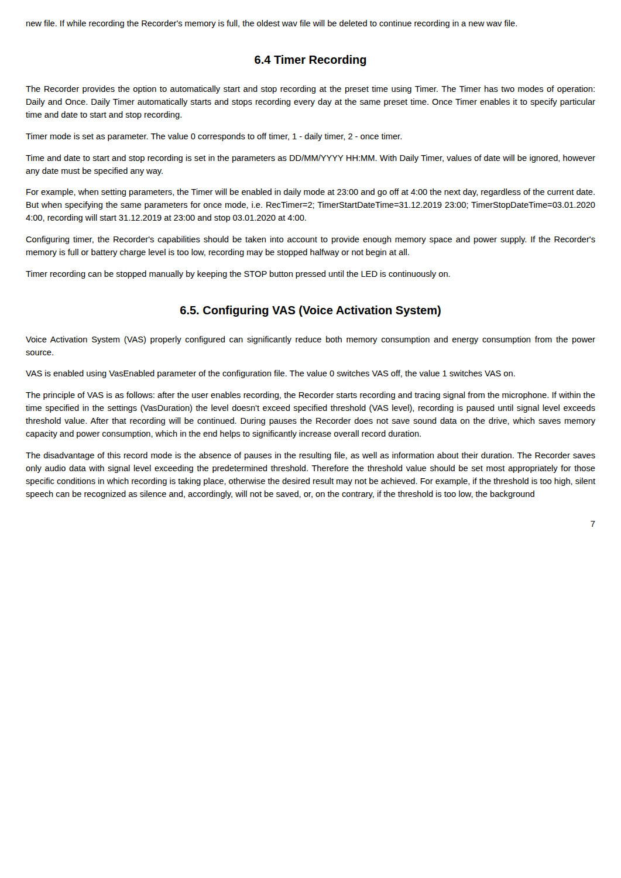new file. If while recording the Recorder's memory is full, the oldest wav file will be deleted to continue recording in a new wav file.
6.4 Timer Recording
The Recorder provides the option to automatically start and stop recording at the preset time using Timer. The Timer has two modes of operation: Daily and Once. Daily Timer automatically starts and stops recording every day at the same preset time. Once Timer enables it to specify particular time and date to start and stop recording.
Timer mode is set as parameter. The value 0 corresponds to off timer, 1 - daily timer, 2 - once timer.
Time and date to start and stop recording is set in the parameters as DD/MM/YYYY HH:MM. With Daily Timer, values of date will be ignored, however any date must be specified any way.
For example, when setting parameters, the Timer will be enabled in daily mode at 23:00 and go off at 4:00 the next day, regardless of the current date. But when specifying the same parameters for once mode, i.e. RecTimer=2; TimerStartDateTime=31.12.2019 23:00; TimerStopDateTime=03.01.2020 4:00, recording will start 31.12.2019 at 23:00 and stop 03.01.2020 at 4:00.
Configuring timer, the Recorder's capabilities should be taken into account to provide enough memory space and power supply. If the Recorder's memory is full or battery charge level is too low, recording may be stopped halfway or not begin at all.
Timer recording can be stopped manually by keeping the STOP button pressed until the LED is continuously on.
6.5. Configuring VAS (Voice Activation System)
Voice Activation System (VAS) properly configured can significantly reduce both memory consumption and energy consumption from the power source.
VAS is enabled using VasEnabled parameter of the configuration file. The value 0 switches VAS off, the value 1 switches VAS on.
The principle of VAS is as follows: after the user enables recording, the Recorder starts recording and tracing signal from the microphone. If within the time specified in the settings (VasDuration) the level doesn't exceed specified threshold (VAS level), recording is paused until signal level exceeds threshold value. After that recording will be continued. During pauses the Recorder does not save sound data on the drive, which saves memory capacity and power consumption, which in the end helps to significantly increase overall record duration.
The disadvantage of this record mode is the absence of pauses in the resulting file, as well as information about their duration. The Recorder saves only audio data with signal level exceeding the predetermined threshold. Therefore the threshold value should be set most appropriately for those specific conditions in which recording is taking place, otherwise the desired result may not be achieved. For example, if the threshold is too high, silent speech can be recognized as silence and, accordingly, will not be saved, or, on the contrary, if the threshold is too low, the background
7